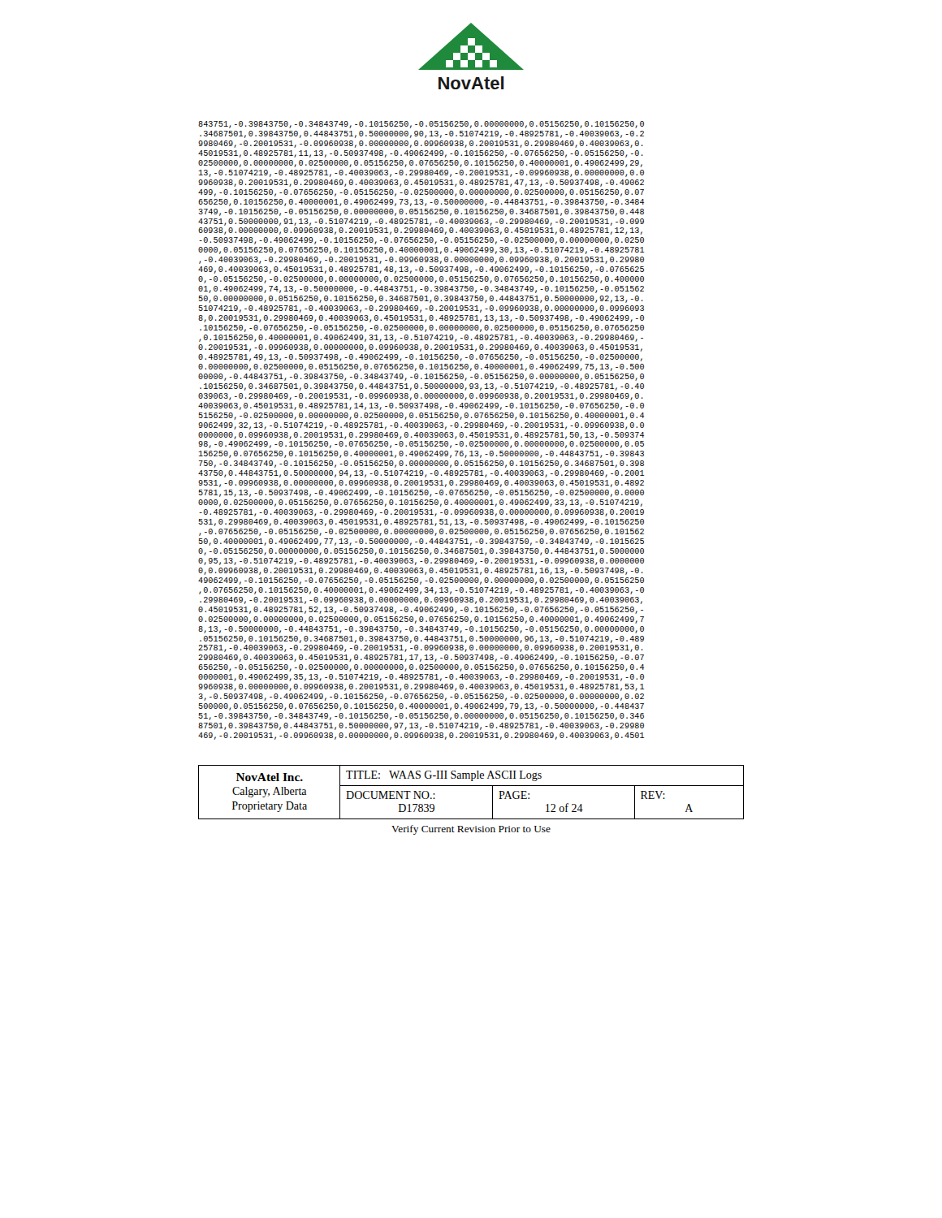NovAtel NovAtel
843751,-0.39843750,-0.34843749,-0.10156250,-0.05156250,0.00000000,0.05156250,0.10156250,0 .34687501,0.39843750,0.44843751,0.50000000,90,13,-0.51074219,-0.48925781,-0.40039063,-0.2 9980469,-0.20019531,-0.09960938,0.00000000,0.09960938,0.20019531,0.29980469,0.40039063,0. 45019531,0.48925781,11,13,-0.50937498,-0.49062499,-0.10156250,-0.07656250,-0.05156250,-0. 02500000,0.00000000,0.02500000,0.05156250,0.07656250,0.10156250,0.40000001,0.49062499,29, 13,-0.51074219,-0.48925781,-0.40039063,-0.29980469,-0.20019531,-0.09960938,0.00000000,0.0 9960938,0.20019531,0.29980469,0.40039063,0.45019531,0.48925781,47,13,-0.50937498,-0.49062 499,-0.10156250,-0.07656250,-0.05156250,-0.02500000,0.00000000,0.02500000,0.05156250,0.07 656250,0.10156250,0.40000001,0.49062499,73,13,-0.50000000,-0.44843751,-0.39843750,-0.3484 3749,-0.10156250,-0.05156250,0.00000000,0.05156250,0.10156250,0.34687501,0.39843750,0.448 43751,0.50000000,91,13,-0.51074219,-0.48925781,-0.40039063,-0.29980469,-0.20019531,-0.099 60938,0.00000000,0.09960938,0.20019531,0.29980469,0.40039063,0.45019531,0.48925781,12,13, -0.50937498,-0.49062499,-0.10156250,-0.07656250,-0.05156250,-0.02500000,0.00000000,0.0250 0000,0.05156250,0.07656250,0.10156250,0.40000001,0.49062499,30,13,-0.51074219,-0.48925781 ,-0.40039063,-0.29980469,-0.20019531,-0.09960938,0.00000000,0.09960938,0.20019531,0.29980 469,0.40039063,0.45019531,0.48925781,48,13,-0.50937498,-0.49062499,-0.10156250,-0.0765625 0,-0.05156250,-0.02500000,0.00000000,0.02500000,0.05156250,0.07656250,0.10156250,0.400000 01,0.49062499,74,13,-0.50000000,-0.44843751,-0.39843750,-0.34843749,-0.10156250,-0.051562 50,0.00000000,0.05156250,0.10156250,0.34687501,0.39843750,0.44843751,0.50000000,92,13,-0. 51074219,-0.48925781,-0.40039063,-0.29980469,-0.20019531,-0.09960938,0.00000000,0.0996093 8,0.20019531,0.29980469,0.40039063,0.45019531,0.48925781,13,13,-0.50937498,-0.49062499,-0 .10156250,-0.07656250,-0.05156250,-0.02500000,0.00000000,0.02500000,0.05156250,0.07656250 ,0.10156250,0.40000001,0.49062499,31,13,-0.51074219,-0.48925781,-0.40039063,-0.29980469,- 0.20019531,-0.09960938,0.00000000,0.09960938,0.20019531,0.29980469,0.40039063,0.45019531, 0.48925781,49,13,-0.50937498,-0.49062499,-0.10156250,-0.07656250,-0.05156250,-0.02500000, 0.00000000,0.02500000,0.05156250,0.07656250,0.10156250,0.40000001,0.49062499,75,13,-0.500 00000,-0.44843751,-0.39843750,-0.34843749,-0.10156250,-0.05156250,0.00000000,0.05156250,0 .10156250,0.34687501,0.39843750,0.44843751,0.50000000,93,13,-0.51074219,-0.48925781,-0.40 039063,-0.29980469,-0.20019531,-0.09960938,0.00000000,0.09960938,0.20019531,0.29980469,0. 40039063,0.45019531,0.48925781,14,13,-0.50937498,-0.49062499,-0.10156250,-0.07656250,-0.0 5156250,-0.02500000,0.00000000,0.02500000,0.05156250,0.07656250,0.10156250,0.40000001,0.4 9062499,32,13,-0.51074219,-0.48925781,-0.40039063,-0.29980469,-0.20019531,-0.09960938,0.0 0000000,0.09960938,0.20019531,0.29980469,0.40039063,0.45019531,0.48925781,50,13,-0.509374 98,-0.49062499,-0.10156250,-0.07656250,-0.05156250,-0.02500000,0.00000000,0.02500000,0.05 156250,0.07656250,0.10156250,0.40000001,0.49062499,76,13,-0.50000000,-0.44843751,-0.39843 750,-0.34843749,-0.10156250,-0.05156250,0.00000000,0.05156250,0.10156250,0.34687501,0.398 43750,0.44843751,0.50000000,94,13,-0.51074219,-0.48925781,-0.40039063,-0.29980469,-0.2001 9531,-0.09960938,0.00000000,0.09960938,0.20019531,0.29980469,0.40039063,0.45019531,0.4892 5781,15,13,-0.50937498,-0.49062499,-0.10156250,-0.07656250,-0.05156250,-0.02500000,0.0000 0000,0.02500000,0.05156250,0.07656250,0.10156250,0.40000001,0.49062499,33,13,-0.51074219, -0.48925781,-0.40039063,-0.29980469,-0.20019531,-0.09960938,0.00000000,0.09960938,0.20019 531,0.29980469,0.40039063,0.45019531,0.48925781,51,13,-0.50937498,-0.49062499,-0.10156250 ,-0.07656250,-0.05156250,-0.02500000,0.00000000,0.02500000,0.05156250,0.07656250,0.101562 50,0.40000001,0.49062499,77,13,-0.50000000,-0.44843751,-0.39843750,-0.34843749,-0.1015625 0,-0.05156250,0.00000000,0.05156250,0.10156250,0.34687501,0.39843750,0.44843751,0.5000000 0,95,13,-0.51074219,-0.48925781,-0.40039063,-0.29980469,-0.20019531,-0.09960938,0.0000000 0,0.09960938,0.20019531,0.29980469,0.40039063,0.45019531,0.48925781,16,13,-0.50937498,-0. 49062499,-0.10156250,-0.07656250,-0.05156250,-0.02500000,0.00000000,0.02500000,0.05156250 ,0.07656250,0.10156250,0.40000001,0.49062499,34,13,-0.51074219,-0.48925781,-0.40039063,-0 .29980469,-0.20019531,-0.09960938,0.00000000,0.09960938,0.20019531,0.29980469,0.40039063, 0.45019531,0.48925781,52,13,-0.50937498,-0.49062499,-0.10156250,-0.07656250,-0.05156250,- 0.02500000,0.00000000,0.02500000,0.05156250,0.07656250,0.10156250,0.40000001,0.49062499,7 8,13,-0.50000000,-0.44843751,-0.39843750,-0.34843749,-0.10156250,-0.05156250,0.00000000,0 .05156250,0.10156250,0.34687501,0.39843750,0.44843751,0.50000000,96,13,-0.51074219,-0.489 25781,-0.40039063,-0.29980469,-0.20019531,-0.09960938,0.00000000,0.09960938,0.20019531,0. 29980469,0.40039063,0.45019531,0.48925781,17,13,-0.50937498,-0.49062499,-0.10156250,-0.07 656250,-0.05156250,-0.02500000,0.00000000,0.02500000,0.05156250,0.07656250,0.10156250,0.4 0000001,0.49062499,35,13,-0.51074219,-0.48925781,-0.40039063,-0.29980469,-0.20019531,-0.0 9960938,0.00000000,0.09960938,0.20019531,0.29980469,0.40039063,0.45019531,0.48925781,53,1 3,-0.50937498,-0.49062499,-0.10156250,-0.07656250,-0.05156250,-0.02500000,0.00000000,0.02 500000,0.05156250,0.07656250,0.10156250,0.40000001,0.49062499,79,13,-0.50000000,-0.448437 51,-0.39843750,-0.34843749,-0.10156250,-0.05156250,0.00000000,0.05156250,0.10156250,0.346 87501,0.39843750,0.44843751,0.50000000,97,13,-0.51074219,-0.48925781,-0.40039063,-0.29980 469,-0.20019531,-0.09960938,0.00000000,0.09960938,0.20019531,0.29980469,0.40039063,0.4501
| NovAtel Inc. Calgary, Alberta Proprietary Data | TITLE: WAAS G-III Sample ASCII Logs |
| DOCUMENT NO.: D17839 | PAGE: 12 of 24 | REV: A |
Verify Current Revision Prior to Use